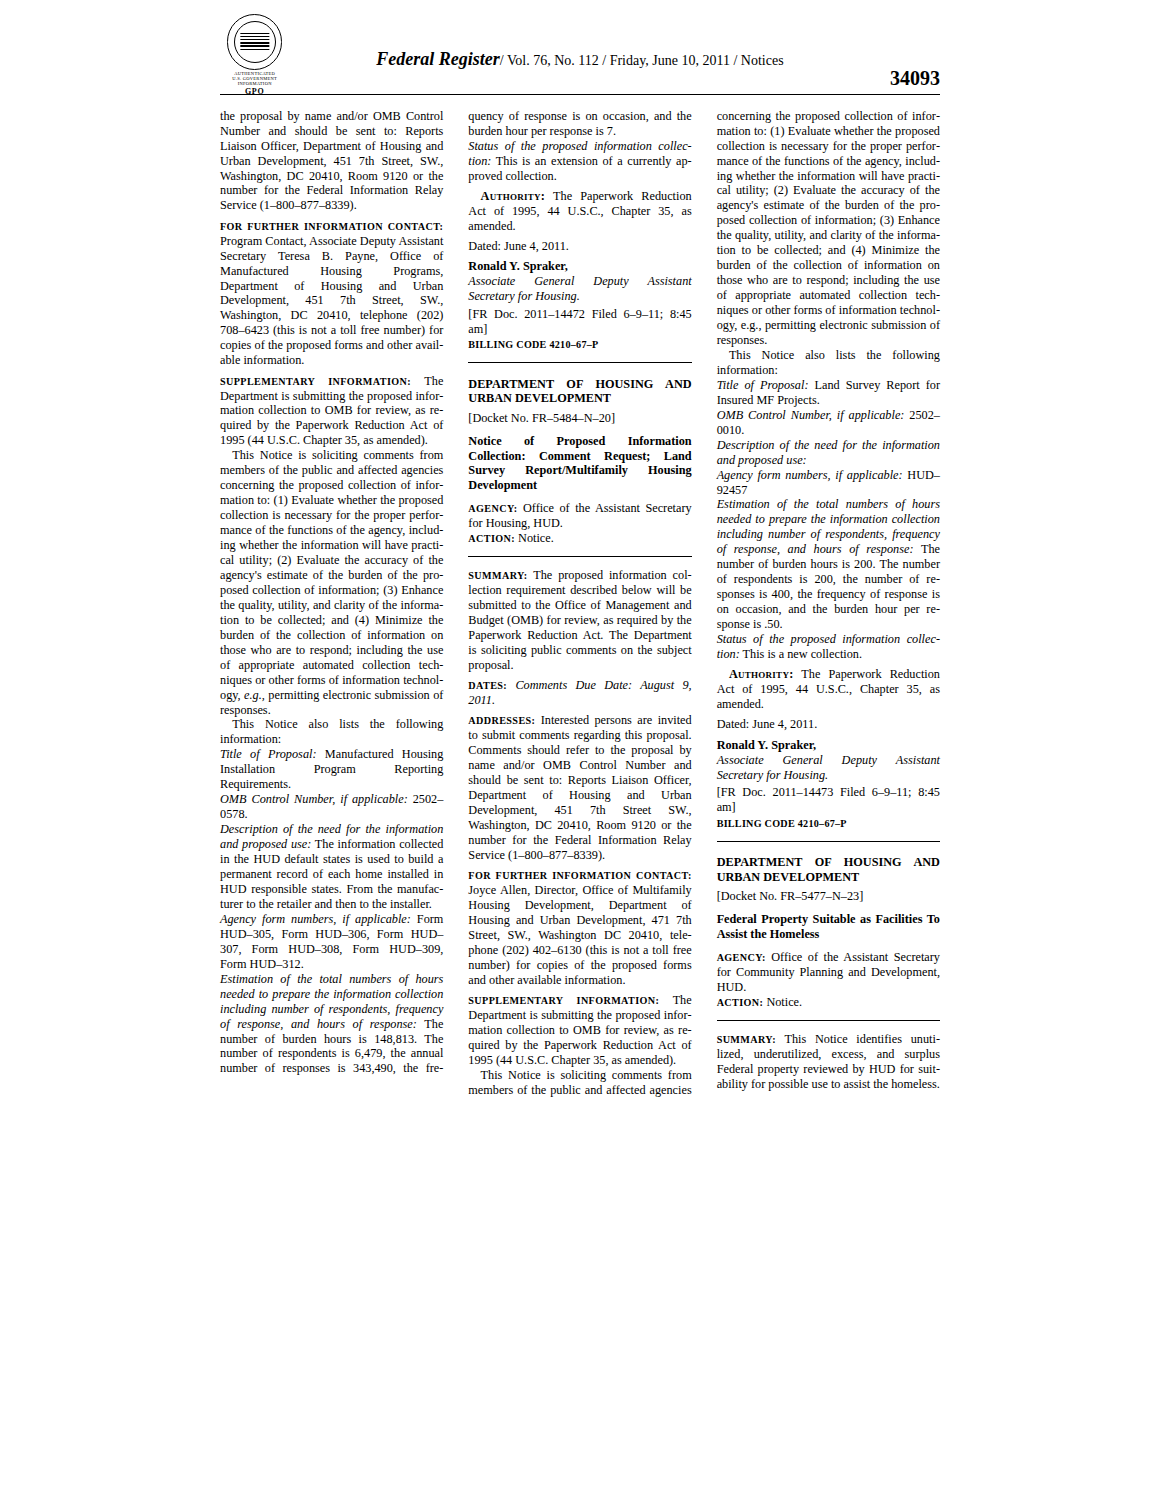Authenticated
U.S. Government
Information
GPO
Federal Register/ Vol. 76, No. 112 / Friday, June 10, 2011 / Notices
34093
the proposal by name and/or OMB Control Number and should be sent to: Reports Liaison Officer, Department of Housing and Urban Development, 451 7th Street, SW., Washington, DC 20410, Room 9120 or the number for the Federal Information Relay Service (1–800–877–8339).
For Further Information Contact: Program Contact, Associate Deputy Assistant Secretary Teresa B. Payne, Office of Manufactured Housing Programs, Department of Housing and Urban Development, 451 7th Street, SW., Washington, DC 20410, telephone (202) 708–6423 (this is not a toll free number) for copies of the proposed forms and other available information.
Supplementary Information: The Department is submitting the proposed information collection to OMB for review, as required by the Paperwork Reduction Act of 1995 (44 U.S.C. Chapter 35, as amended).
This Notice is soliciting comments from members of the public and affected agencies concerning the proposed collection of information to: (1) Evaluate whether the proposed collection is necessary for the proper performance of the functions of the agency, including whether the information will have practical utility; (2) Evaluate the accuracy of the agency's estimate of the burden of the proposed collection of information; (3) Enhance the quality, utility, and clarity of the information to be collected; and (4) Minimize the burden of the collection of information on those who are to respond; including the use of appropriate automated collection techniques or other forms of information technology, e.g., permitting electronic submission of responses.
This Notice also lists the following information:
Title of Proposal: Manufactured Housing Installation Program Reporting Requirements.
OMB Control Number, if applicable: 2502–0578.
Description of the need for the information and proposed use: The information collected in the HUD default states is used to build a permanent record of each home installed in HUD responsible states. From the manufacturer to the retailer and then to the installer.
Agency form numbers, if applicable: Form HUD–305, Form HUD–306, Form HUD–307, Form HUD–308, Form HUD–309, Form HUD–312.
Estimation of the total numbers of hours needed to prepare the information collection including number of respondents, frequency of response, and hours of response: The number of burden hours is 148,813. The number of respondents is 6,479, the annual number of responses is 343,490, the frequency of response is on occasion, and the burden hour per response is 7.
Status of the proposed information collection: This is an extension of a currently approved collection.
Authority: The Paperwork Reduction Act of 1995, 44 U.S.C., Chapter 35, as amended.
Dated: June 4, 2011.
Ronald Y. Spraker,
Associate General Deputy Assistant Secretary for Housing.
[FR Doc. 2011–14472 Filed 6–9–11; 8:45 am]
BILLING CODE 4210–67–P
DEPARTMENT OF HOUSING AND URBAN DEVELOPMENT
[Docket No. FR–5484–N–20]
Notice of Proposed Information Collection: Comment Request; Land Survey Report/Multifamily Housing Development
Agency: Office of the Assistant Secretary for Housing, HUD.
Action: Notice.
Summary: The proposed information collection requirement described below will be submitted to the Office of Management and Budget (OMB) for review, as required by the Paperwork Reduction Act. The Department is soliciting public comments on the subject proposal.
Dates: Comments Due Date: August 9, 2011.
Addresses: Interested persons are invited to submit comments regarding this proposal. Comments should refer to the proposal by name and/or OMB Control Number and should be sent to: Reports Liaison Officer, Department of Housing and Urban Development, 451 7th Street SW., Washington, DC 20410, Room 9120 or the number for the Federal Information Relay Service (1–800–877–8339).
For Further Information Contact: Joyce Allen, Director, Office of Multifamily Housing Development, Department of Housing and Urban Development, 471 7th Street, SW., Washington DC 20410, telephone (202) 402–6130 (this is not a toll free number) for copies of the proposed forms and other available information.
Supplementary Information: The Department is submitting the proposed information collection to OMB for review, as required by the Paperwork Reduction Act of 1995 (44 U.S.C. Chapter 35, as amended).
This Notice is soliciting comments from members of the public and affected agencies concerning the proposed collection of information to: (1) Evaluate whether the proposed collection is necessary for the proper performance of the functions of the agency, including whether the information will have practical utility; (2) Evaluate the accuracy of the agency's estimate of the burden of the proposed collection of information; (3) Enhance the quality, utility, and clarity of the information to be collected; and (4) Minimize the burden of the collection of information on those who are to respond; including the use of appropriate automated collection techniques or other forms of information technology, e.g., permitting electronic submission of responses.
This Notice also lists the following information:
Title of Proposal: Land Survey Report for Insured MF Projects.
OMB Control Number, if applicable: 2502–0010.
Description of the need for the information and proposed use:
Agency form numbers, if applicable: HUD–92457
Estimation of the total numbers of hours needed to prepare the information collection including number of respondents, frequency of response, and hours of response: The number of burden hours is 200. The number of respondents is 200, the number of responses is 400, the frequency of response is on occasion, and the burden hour per response is .50.
Status of the proposed information collection: This is a new collection.
Authority: The Paperwork Reduction Act of 1995, 44 U.S.C., Chapter 35, as amended.
Dated: June 4, 2011.
Ronald Y. Spraker,
Associate General Deputy Assistant Secretary for Housing.
[FR Doc. 2011–14473 Filed 6–9–11; 8:45 am]
BILLING CODE 4210–67–P
DEPARTMENT OF HOUSING AND URBAN DEVELOPMENT
[Docket No. FR–5477–N–23]
Federal Property Suitable as Facilities To Assist the Homeless
Agency: Office of the Assistant Secretary for Community Planning and Development, HUD.
Action: Notice.
Summary: This Notice identifies unutilized, underutilized, excess, and surplus Federal property reviewed by HUD for suitability for possible use to assist the homeless.